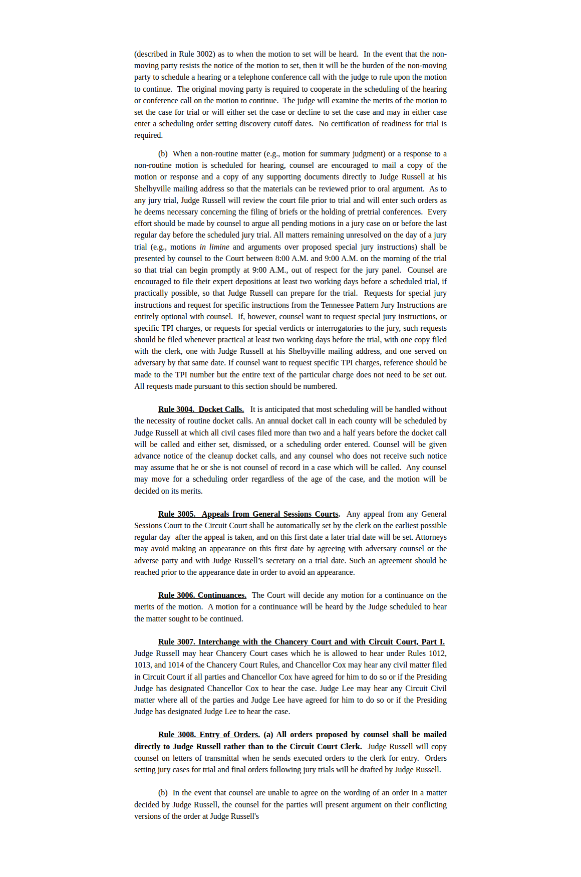(described in Rule 3002) as to when the motion to set will be heard. In the event that the non-moving party resists the notice of the motion to set, then it will be the burden of the non-moving party to schedule a hearing or a telephone conference call with the judge to rule upon the motion to continue. The original moving party is required to cooperate in the scheduling of the hearing or conference call on the motion to continue. The judge will examine the merits of the motion to set the case for trial or will either set the case or decline to set the case and may in either case enter a scheduling order setting discovery cutoff dates. No certification of readiness for trial is required.
(b) When a non-routine matter (e.g., motion for summary judgment) or a response to a non-routine motion is scheduled for hearing, counsel are encouraged to mail a copy of the motion or response and a copy of any supporting documents directly to Judge Russell at his Shelbyville mailing address so that the materials can be reviewed prior to oral argument. As to any jury trial, Judge Russell will review the court file prior to trial and will enter such orders as he deems necessary concerning the filing of briefs or the holding of pretrial conferences. Every effort should be made by counsel to argue all pending motions in a jury case on or before the last regular day before the scheduled jury trial. All matters remaining unresolved on the day of a jury trial (e.g., motions in limine and arguments over proposed special jury instructions) shall be presented by counsel to the Court between 8:00 A.M. and 9:00 A.M. on the morning of the trial so that trial can begin promptly at 9:00 A.M., out of respect for the jury panel. Counsel are encouraged to file their expert depositions at least two working days before a scheduled trial, if practically possible, so that Judge Russell can prepare for the trial. Requests for special jury instructions and request for specific instructions from the Tennessee Pattern Jury Instructions are entirely optional with counsel. If, however, counsel want to request special jury instructions, or specific TPI charges, or requests for special verdicts or interrogatories to the jury, such requests should be filed whenever practical at least two working days before the trial, with one copy filed with the clerk, one with Judge Russell at his Shelbyville mailing address, and one served on adversary by that same date. If counsel want to request specific TPI charges, reference should be made to the TPI number but the entire text of the particular charge does not need to be set out. All requests made pursuant to this section should be numbered.
Rule 3004. Docket Calls. It is anticipated that most scheduling will be handled without the necessity of routine docket calls. An annual docket call in each county will be scheduled by Judge Russell at which all civil cases filed more than two and a half years before the docket call will be called and either set, dismissed, or a scheduling order entered. Counsel will be given advance notice of the cleanup docket calls, and any counsel who does not receive such notice may assume that he or she is not counsel of record in a case which will be called. Any counsel may move for a scheduling order regardless of the age of the case, and the motion will be decided on its merits.
Rule 3005. Appeals from General Sessions Courts. Any appeal from any General Sessions Court to the Circuit Court shall be automatically set by the clerk on the earliest possible regular day after the appeal is taken, and on this first date a later trial date will be set. Attorneys may avoid making an appearance on this first date by agreeing with adversary counsel or the adverse party and with Judge Russell’s secretary on a trial date. Such an agreement should be reached prior to the appearance date in order to avoid an appearance.
Rule 3006. Continuances. The Court will decide any motion for a continuance on the merits of the motion. A motion for a continuance will be heard by the Judge scheduled to hear the matter sought to be continued.
Rule 3007. Interchange with the Chancery Court and with Circuit Court, Part I. Judge Russell may hear Chancery Court cases which he is allowed to hear under Rules 1012, 1013, and 1014 of the Chancery Court Rules, and Chancellor Cox may hear any civil matter filed in Circuit Court if all parties and Chancellor Cox have agreed for him to do so or if the Presiding Judge has designated Chancellor Cox to hear the case. Judge Lee may hear any Circuit Civil matter where all of the parties and Judge Lee have agreed for him to do so or if the Presiding Judge has designated Judge Lee to hear the case.
Rule 3008. Entry of Orders. (a) All orders proposed by counsel shall be mailed directly to Judge Russell rather than to the Circuit Court Clerk. Judge Russell will copy counsel on letters of transmittal when he sends executed orders to the clerk for entry. Orders setting jury cases for trial and final orders following jury trials will be drafted by Judge Russell.
(b) In the event that counsel are unable to agree on the wording of an order in a matter decided by Judge Russell, the counsel for the parties will present argument on their conflicting versions of the order at Judge Russell's